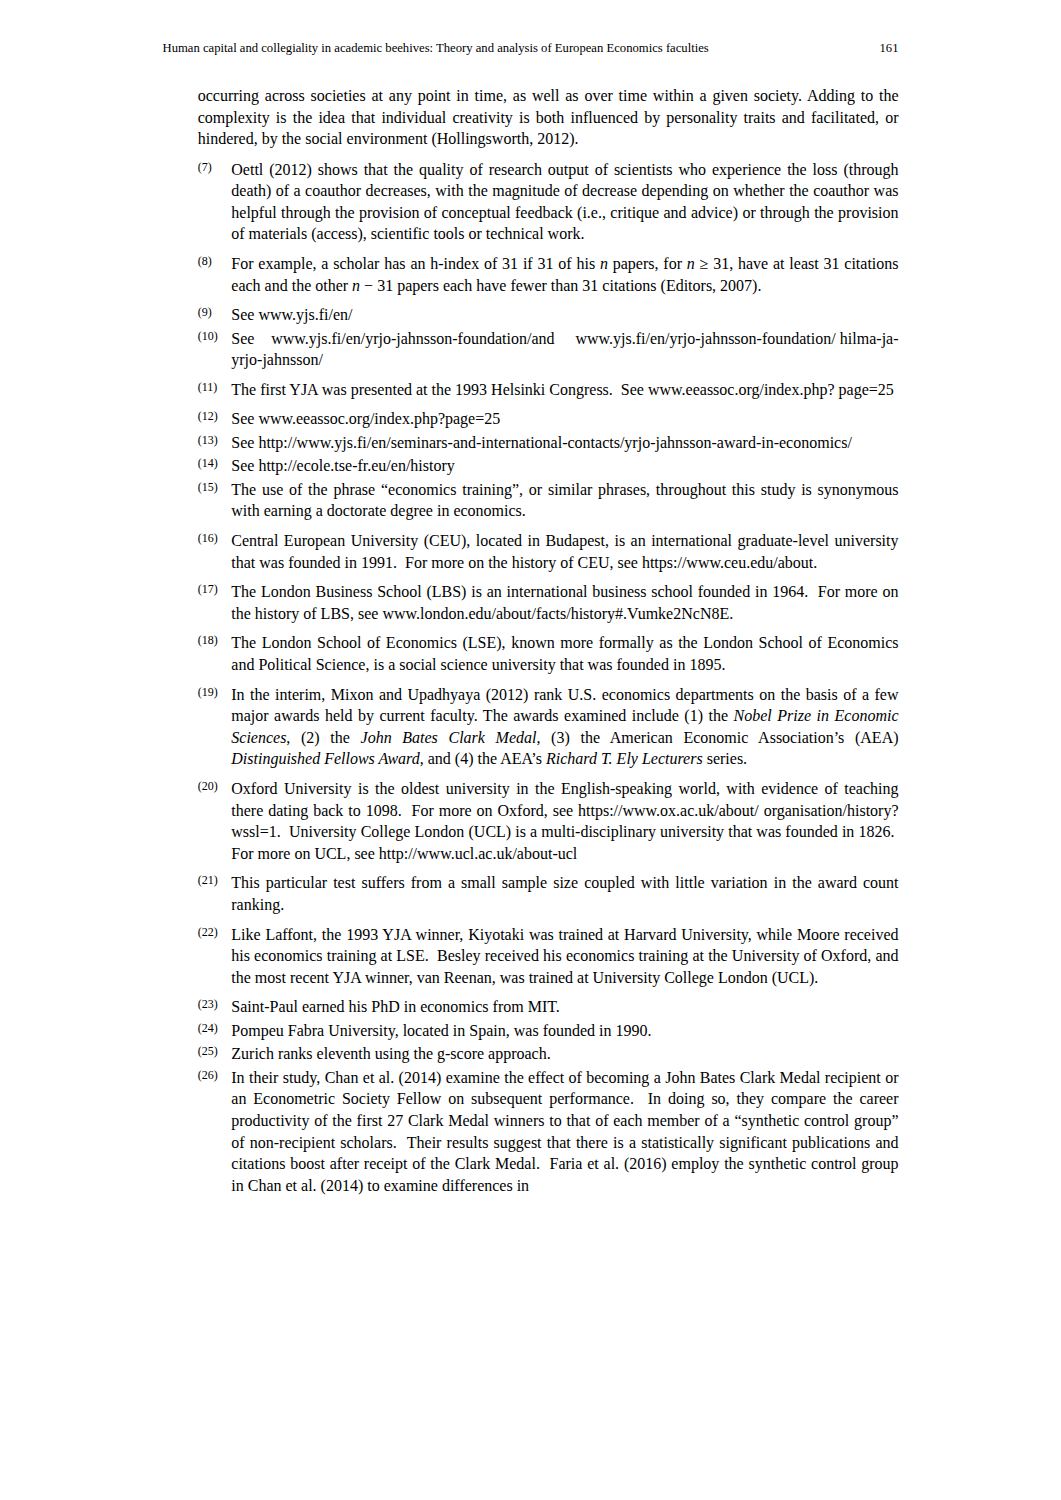Human capital and collegiality in academic beehives: Theory and analysis of European Economics faculties 161
occurring across societies at any point in time, as well as over time within a given society. Adding to the complexity is the idea that individual creativity is both influenced by personality traits and facilitated, or hindered, by the social environment (Hollingsworth, 2012).
(7) Oettl (2012) shows that the quality of research output of scientists who experience the loss (through death) of a coauthor decreases, with the magnitude of decrease depending on whether the coauthor was helpful through the provision of conceptual feedback (i.e., critique and advice) or through the provision of materials (access), scientific tools or technical work.
(8) For example, a scholar has an h-index of 31 if 31 of his n papers, for n ≥ 31, have at least 31 citations each and the other n − 31 papers each have fewer than 31 citations (Editors, 2007).
(9) See www.yjs.fi/en/
(10) See www.yjs.fi/en/yrjo-jahnsson-foundation/and www.yjs.fi/en/yrjo-jahnsson-foundation/ hilma-ja-yrjo-jahnsson/
(11) The first YJA was presented at the 1993 Helsinki Congress. See www.eeassoc.org/index.php? page=25
(12) See www.eeassoc.org/index.php?page=25
(13) See http://www.yjs.fi/en/seminars-and-international-contacts/yrjo-jahnsson-award-in-economics/
(14) See http://ecole.tse-fr.eu/en/history
(15) The use of the phrase “economics training”, or similar phrases, throughout this study is synonymous with earning a doctorate degree in economics.
(16) Central European University (CEU), located in Budapest, is an international graduate-level university that was founded in 1991. For more on the history of CEU, see https://www.ceu.edu/about.
(17) The London Business School (LBS) is an international business school founded in 1964. For more on the history of LBS, see www.london.edu/about/facts/history#.Vumke2NcN8E.
(18) The London School of Economics (LSE), known more formally as the London School of Economics and Political Science, is a social science university that was founded in 1895.
(19) In the interim, Mixon and Upadhyaya (2012) rank U.S. economics departments on the basis of a few major awards held by current faculty. The awards examined include (1) the Nobel Prize in Economic Sciences, (2) the John Bates Clark Medal, (3) the American Economic Association’s (AEA) Distinguished Fellows Award, and (4) the AEA’s Richard T. Ely Lecturers series.
(20) Oxford University is the oldest university in the English-speaking world, with evidence of teaching there dating back to 1098. For more on Oxford, see https://www.ox.ac.uk/about/ organisation/history?wssl=1. University College London (UCL) is a multi-disciplinary university that was founded in 1826. For more on UCL, see http://www.ucl.ac.uk/about-ucl
(21) This particular test suffers from a small sample size coupled with little variation in the award count ranking.
(22) Like Laffont, the 1993 YJA winner, Kiyotaki was trained at Harvard University, while Moore received his economics training at LSE. Besley received his economics training at the University of Oxford, and the most recent YJA winner, van Reenan, was trained at University College London (UCL).
(23) Saint-Paul earned his PhD in economics from MIT.
(24) Pompeu Fabra University, located in Spain, was founded in 1990.
(25) Zurich ranks eleventh using the g-score approach.
(26) In their study, Chan et al. (2014) examine the effect of becoming a John Bates Clark Medal recipient or an Econometric Society Fellow on subsequent performance. In doing so, they compare the career productivity of the first 27 Clark Medal winners to that of each member of a “synthetic control group” of non-recipient scholars. Their results suggest that there is a statistically significant publications and citations boost after receipt of the Clark Medal. Faria et al. (2016) employ the synthetic control group in Chan et al. (2014) to examine differences in